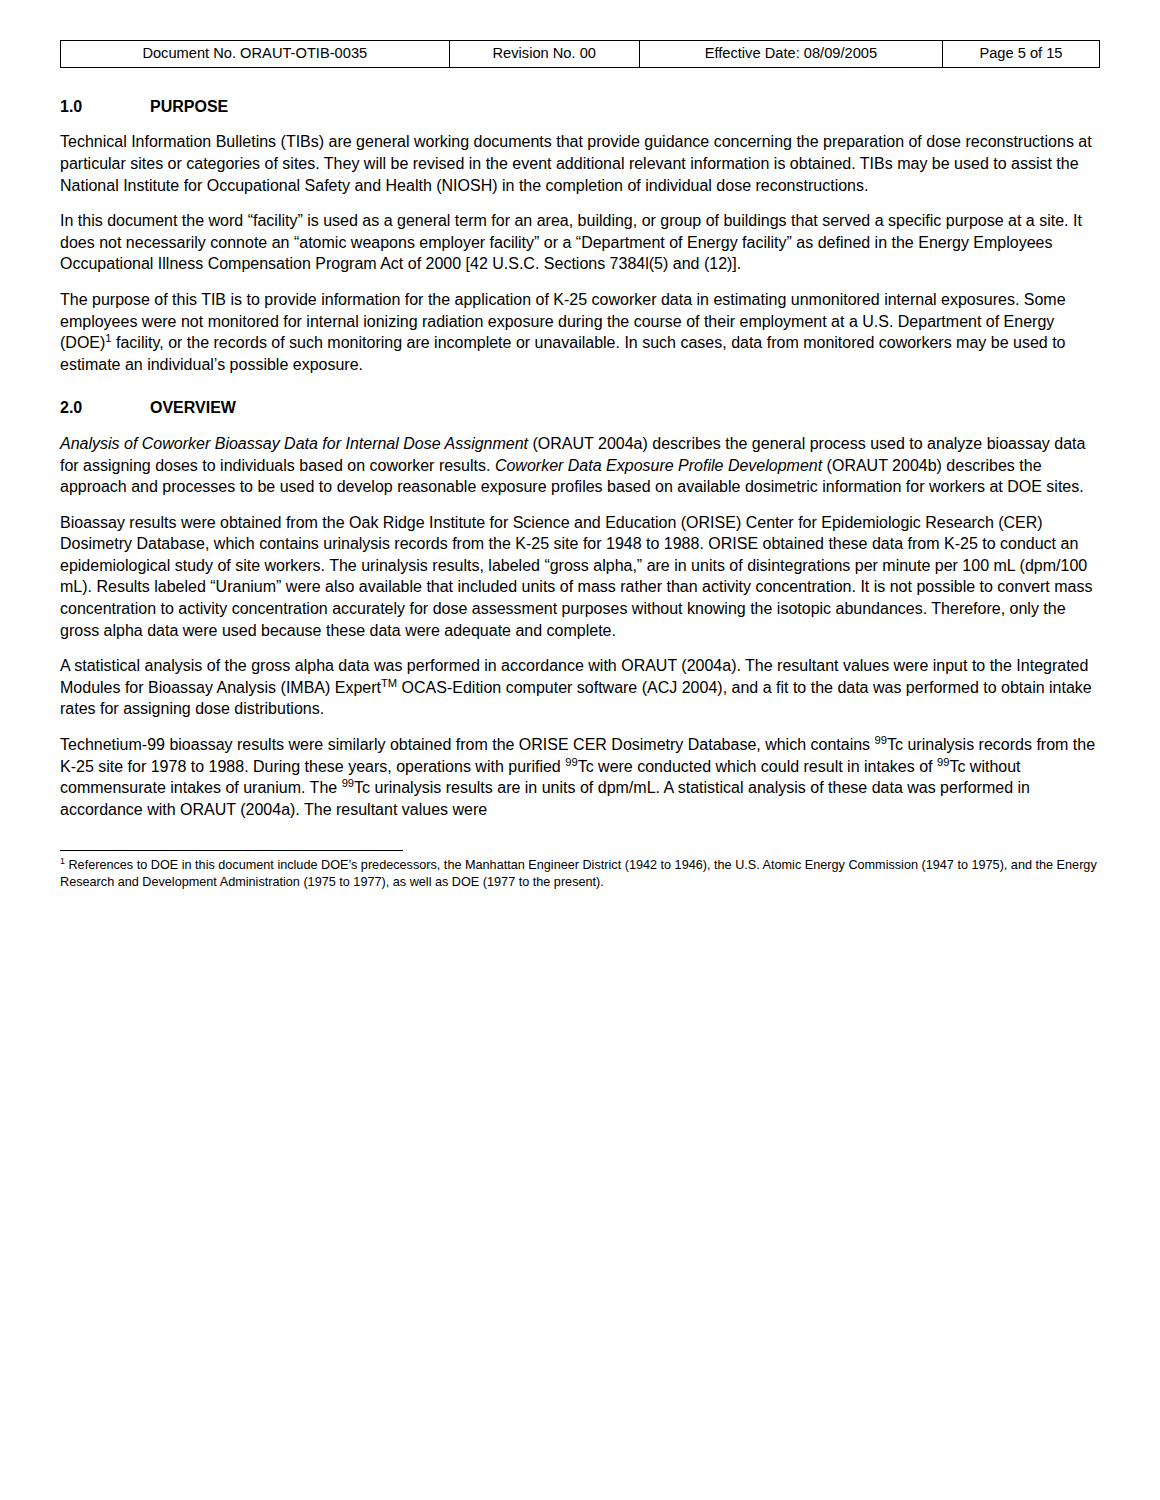| Document No. ORAUT-OTIB-0035 | Revision No. 00 | Effective Date: 08/09/2005 | Page 5 of 15 |
1.0 PURPOSE
Technical Information Bulletins (TIBs) are general working documents that provide guidance concerning the preparation of dose reconstructions at particular sites or categories of sites. They will be revised in the event additional relevant information is obtained. TIBs may be used to assist the National Institute for Occupational Safety and Health (NIOSH) in the completion of individual dose reconstructions.
In this document the word “facility” is used as a general term for an area, building, or group of buildings that served a specific purpose at a site. It does not necessarily connote an “atomic weapons employer facility” or a “Department of Energy facility” as defined in the Energy Employees Occupational Illness Compensation Program Act of 2000 [42 U.S.C. Sections 7384l(5) and (12)].
The purpose of this TIB is to provide information for the application of K-25 coworker data in estimating unmonitored internal exposures. Some employees were not monitored for internal ionizing radiation exposure during the course of their employment at a U.S. Department of Energy (DOE)1 facility, or the records of such monitoring are incomplete or unavailable. In such cases, data from monitored coworkers may be used to estimate an individual’s possible exposure.
2.0 OVERVIEW
Analysis of Coworker Bioassay Data for Internal Dose Assignment (ORAUT 2004a) describes the general process used to analyze bioassay data for assigning doses to individuals based on coworker results. Coworker Data Exposure Profile Development (ORAUT 2004b) describes the approach and processes to be used to develop reasonable exposure profiles based on available dosimetric information for workers at DOE sites.
Bioassay results were obtained from the Oak Ridge Institute for Science and Education (ORISE) Center for Epidemiologic Research (CER) Dosimetry Database, which contains urinalysis records from the K-25 site for 1948 to 1988. ORISE obtained these data from K-25 to conduct an epidemiological study of site workers. The urinalysis results, labeled “gross alpha,” are in units of disintegrations per minute per 100 mL (dpm/100 mL). Results labeled “Uranium” were also available that included units of mass rather than activity concentration. It is not possible to convert mass concentration to activity concentration accurately for dose assessment purposes without knowing the isotopic abundances. Therefore, only the gross alpha data were used because these data were adequate and complete.
A statistical analysis of the gross alpha data was performed in accordance with ORAUT (2004a). The resultant values were input to the Integrated Modules for Bioassay Analysis (IMBA) ExpertTM OCAS-Edition computer software (ACJ 2004), and a fit to the data was performed to obtain intake rates for assigning dose distributions.
Technetium-99 bioassay results were similarly obtained from the ORISE CER Dosimetry Database, which contains 99Tc urinalysis records from the K-25 site for 1978 to 1988. During these years, operations with purified 99Tc were conducted which could result in intakes of 99Tc without commensurate intakes of uranium. The 99Tc urinalysis results are in units of dpm/mL. A statistical analysis of these data was performed in accordance with ORAUT (2004a). The resultant values were
1 References to DOE in this document include DOE’s predecessors, the Manhattan Engineer District (1942 to 1946), the U.S. Atomic Energy Commission (1947 to 1975), and the Energy Research and Development Administration (1975 to 1977), as well as DOE (1977 to the present).